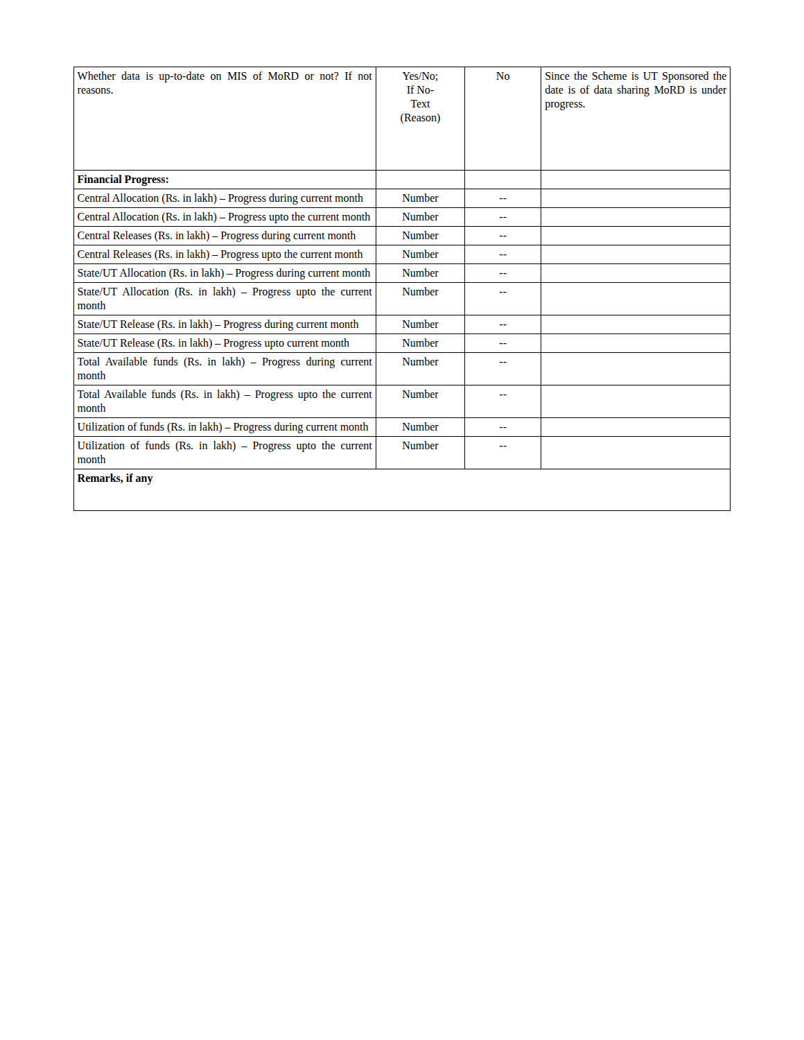| Whether data is up-to-date on MIS of MoRD or not? If not reasons. | Yes/No; If No- Text (Reason) | No | Since the Scheme is UT Sponsored the date is of data sharing MoRD is under progress. |
| Financial Progress: | | | |
| Central Allocation (Rs. in lakh) – Progress during current month | Number | -- | |
| Central Allocation (Rs. in lakh) – Progress upto the current month | Number | -- | |
| Central Releases (Rs. in lakh) – Progress during current month | Number | -- | |
| Central Releases (Rs. in lakh) – Progress upto the current month | Number | -- | |
| State/UT Allocation (Rs. in lakh) – Progress during current month | Number | -- | |
| State/UT Allocation (Rs. in lakh) – Progress upto the current month | Number | -- | |
| State/UT Release (Rs. in lakh) – Progress during current month | Number | -- | |
| State/UT Release (Rs. in lakh) – Progress upto current month | Number | -- | |
| Total Available funds (Rs. in lakh) – Progress during current month | Number | -- | |
| Total Available funds (Rs. in lakh) – Progress upto the current month | Number | -- | |
| Utilization of funds (Rs. in lakh) – Progress during current month | Number | -- | |
| Utilization of funds (Rs. in lakh) – Progress upto the current month | Number | -- | |
| Remarks, if any |